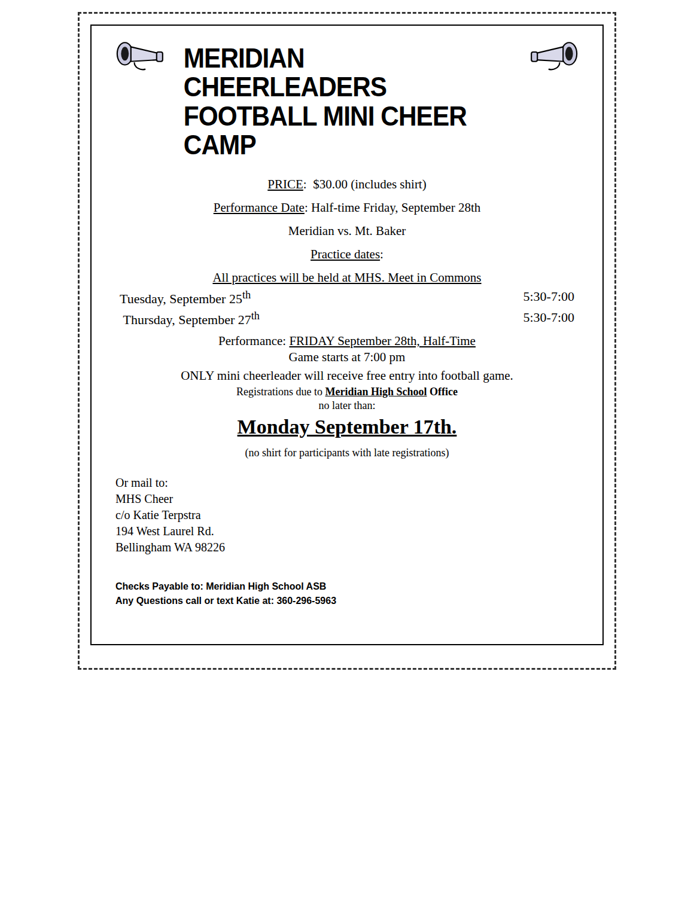MERIDIAN CHEERLEADERS
FOOTBALL MINI CHEER CAMP
PRICE: $30.00 (includes shirt)
Performance Date: Half-time Friday, September 28th
Meridian vs. Mt. Baker
Practice dates:
All practices will be held at MHS. Meet in Commons
Tuesday, September 25th 5:30-7:00
Thursday, September 27th 5:30-7:00
Performance: FRIDAY September 28th, Half-Time
Game starts at 7:00 pm
ONLY mini cheerleader will receive free entry into football game.
Registrations due to Meridian High School Office
no later than:
Monday September 17th.
(no shirt for participants with late registrations)
Or mail to:
MHS Cheer
c/o Katie Terpstra
194 West Laurel Rd.
Bellingham WA 98226
Checks Payable to: Meridian High School ASB
Any Questions call or text Katie at: 360-296-5963